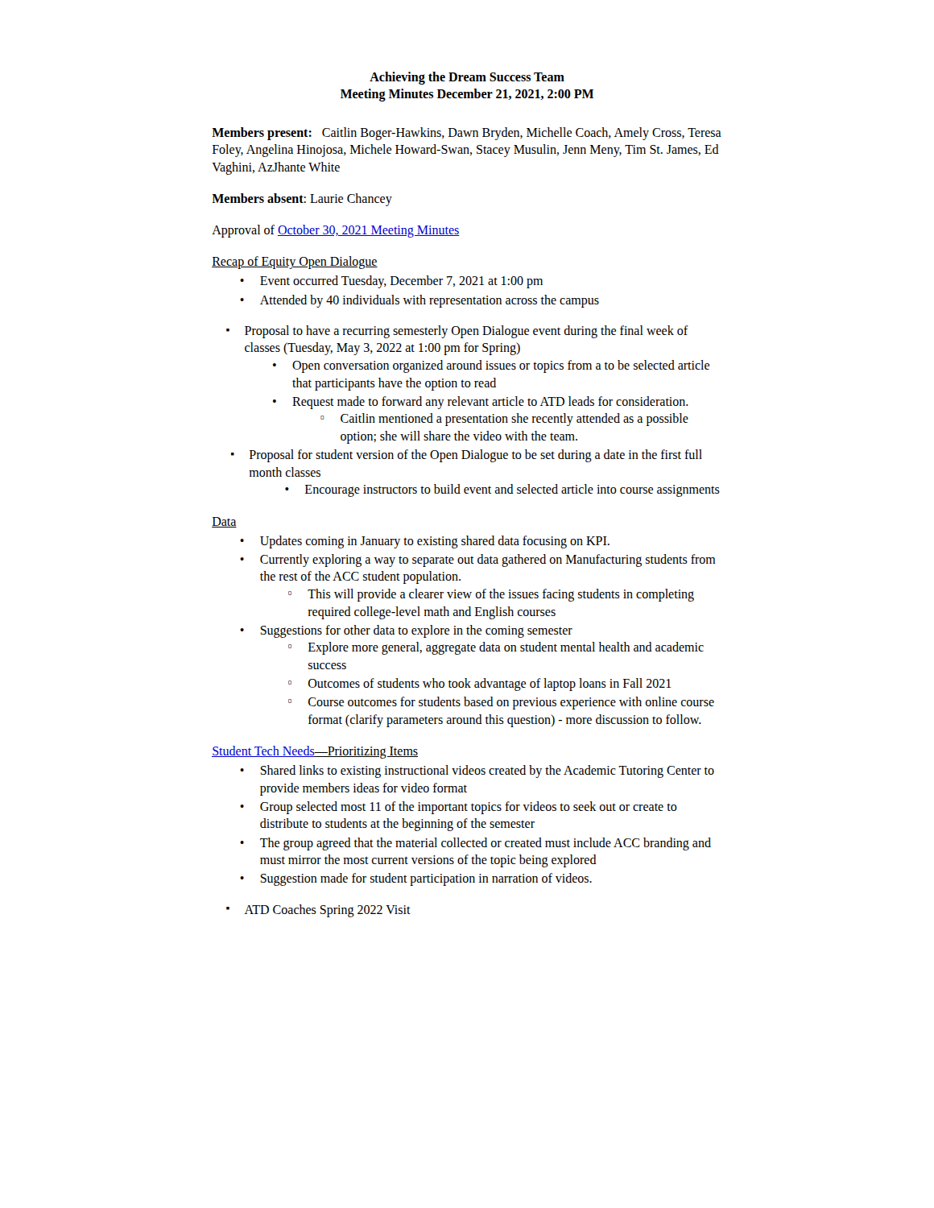Achieving the Dream Success Team
Meeting Minutes December 21, 2021, 2:00 PM
Members present: Caitlin Boger-Hawkins, Dawn Bryden, Michelle Coach, Amely Cross, Teresa Foley, Angelina Hinojosa, Michele Howard-Swan, Stacey Musulin, Jenn Meny, Tim St. James, Ed Vaghini, AzJhante White
Members absent: Laurie Chancey
Approval of October 30, 2021 Meeting Minutes
Recap of Equity Open Dialogue
Event occurred Tuesday, December 7, 2021 at 1:00 pm
Attended by 40 individuals with representation across the campus
Proposal to have a recurring semesterly Open Dialogue event during the final week of classes (Tuesday, May 3, 2022 at 1:00 pm for Spring)
Open conversation organized around issues or topics from a to be selected article that participants have the option to read
Request made to forward any relevant article to ATD leads for consideration.
Caitlin mentioned a presentation she recently attended as a possible option; she will share the video with the team.
Proposal for student version of the Open Dialogue to be set during a date in the first full month classes
Encourage instructors to build event and selected article into course assignments
Data
Updates coming in January to existing shared data focusing on KPI.
Currently exploring a way to separate out data gathered on Manufacturing students from the rest of the ACC student population.
This will provide a clearer view of the issues facing students in completing required college-level math and English courses
Suggestions for other data to explore in the coming semester
Explore more general, aggregate data on student mental health and academic success
Outcomes of students who took advantage of laptop loans in Fall 2021
Course outcomes for students based on previous experience with online course format (clarify parameters around this question) - more discussion to follow.
Student Tech Needs—Prioritizing Items
Shared links to existing instructional videos created by the Academic Tutoring Center to provide members ideas for video format
Group selected most 11 of the important topics for videos to seek out or create to distribute to students at the beginning of the semester
The group agreed that the material collected or created must include ACC branding and must mirror the most current versions of the topic being explored
Suggestion made for student participation in narration of videos.
ATD Coaches Spring 2022 Visit